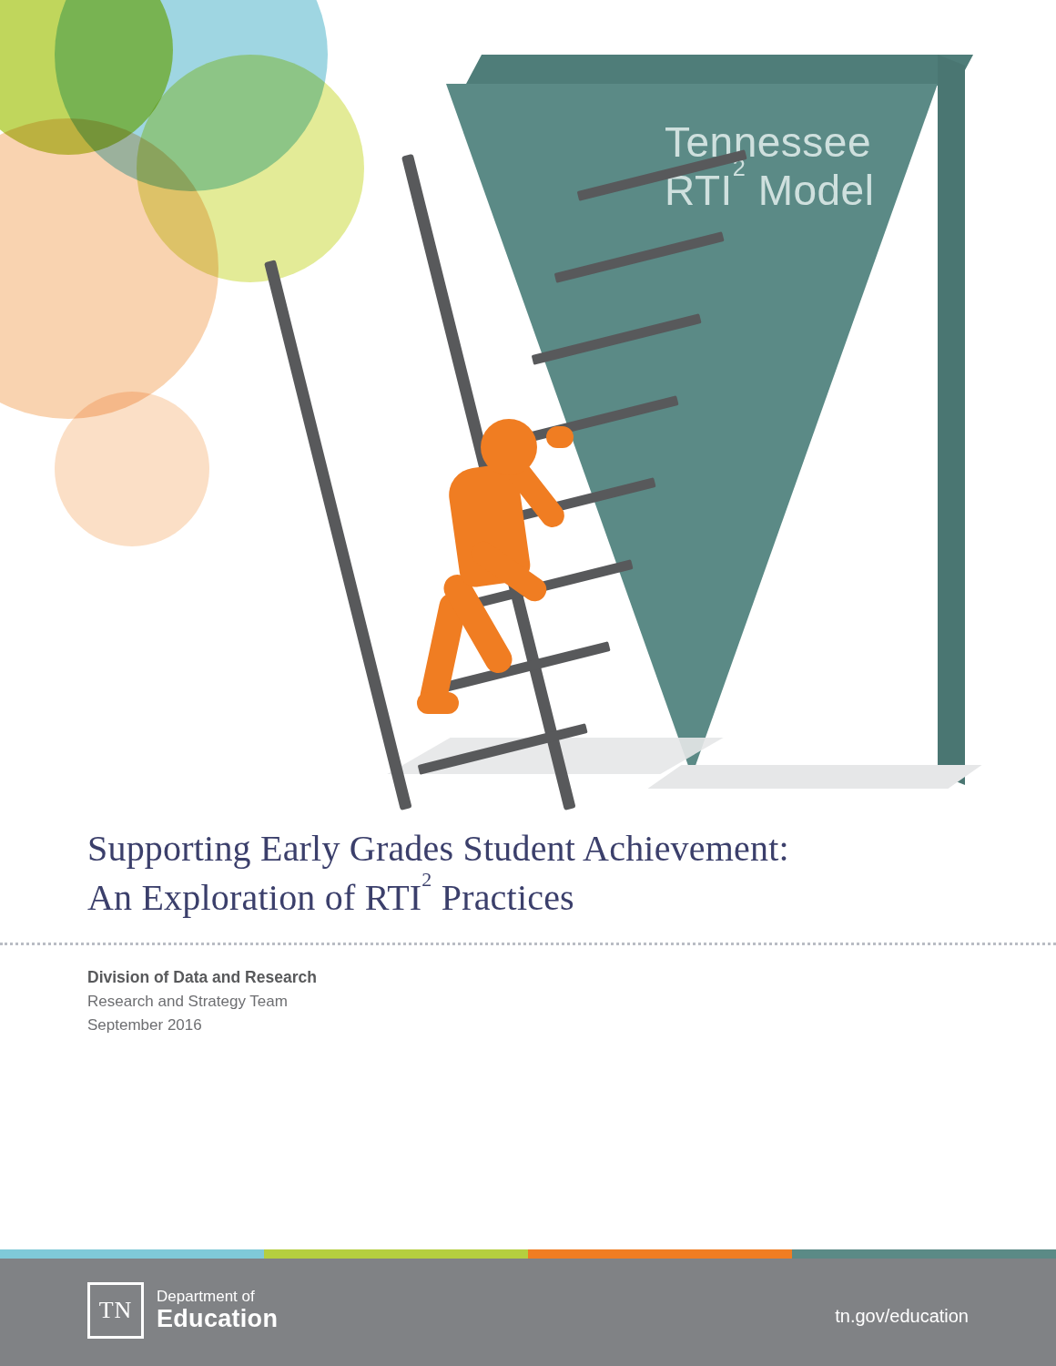Tennessee
RTI2 Model
Supporting Early Grades Student Achievement:
An Exploration of RTI2 Practices
Division of Data and Research
Research and Strategy Team
September 2016
TN
Department of
Education
tn.gov/education